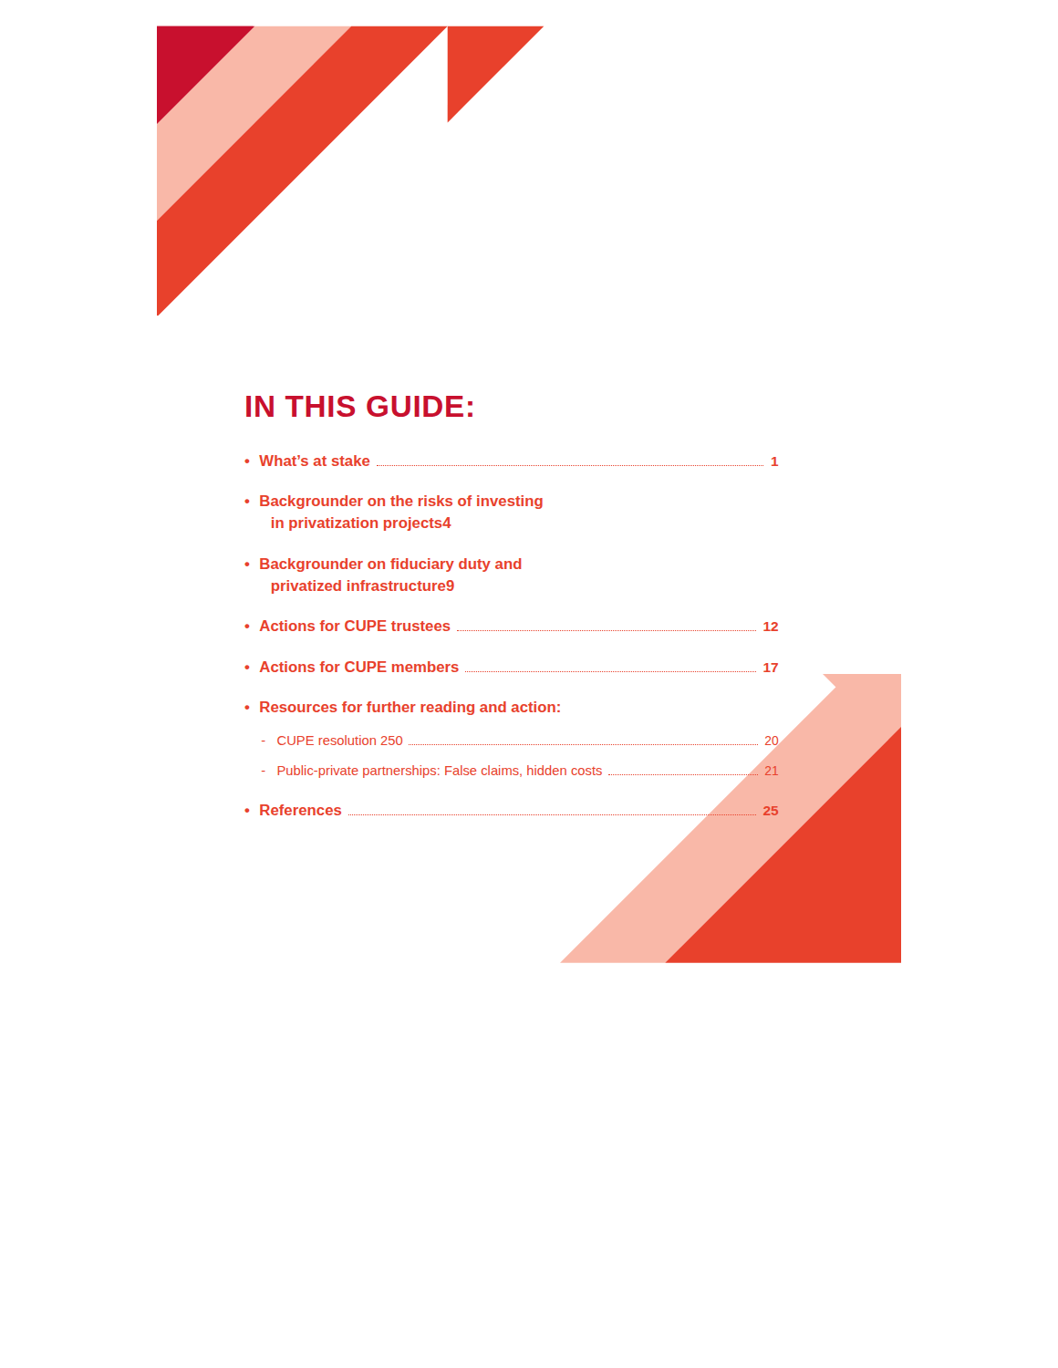In this guide:
What’s at stake 1
Backgrounder on the risks of investing in privatization projects 4
Backgrounder on fiduciary duty and privatized infrastructure 9
Actions for CUPE trustees 12
Actions for CUPE members 17
Resources for further reading and action:
CUPE resolution 250 20
Public-private partnerships: False claims, hidden costs 21
References 25